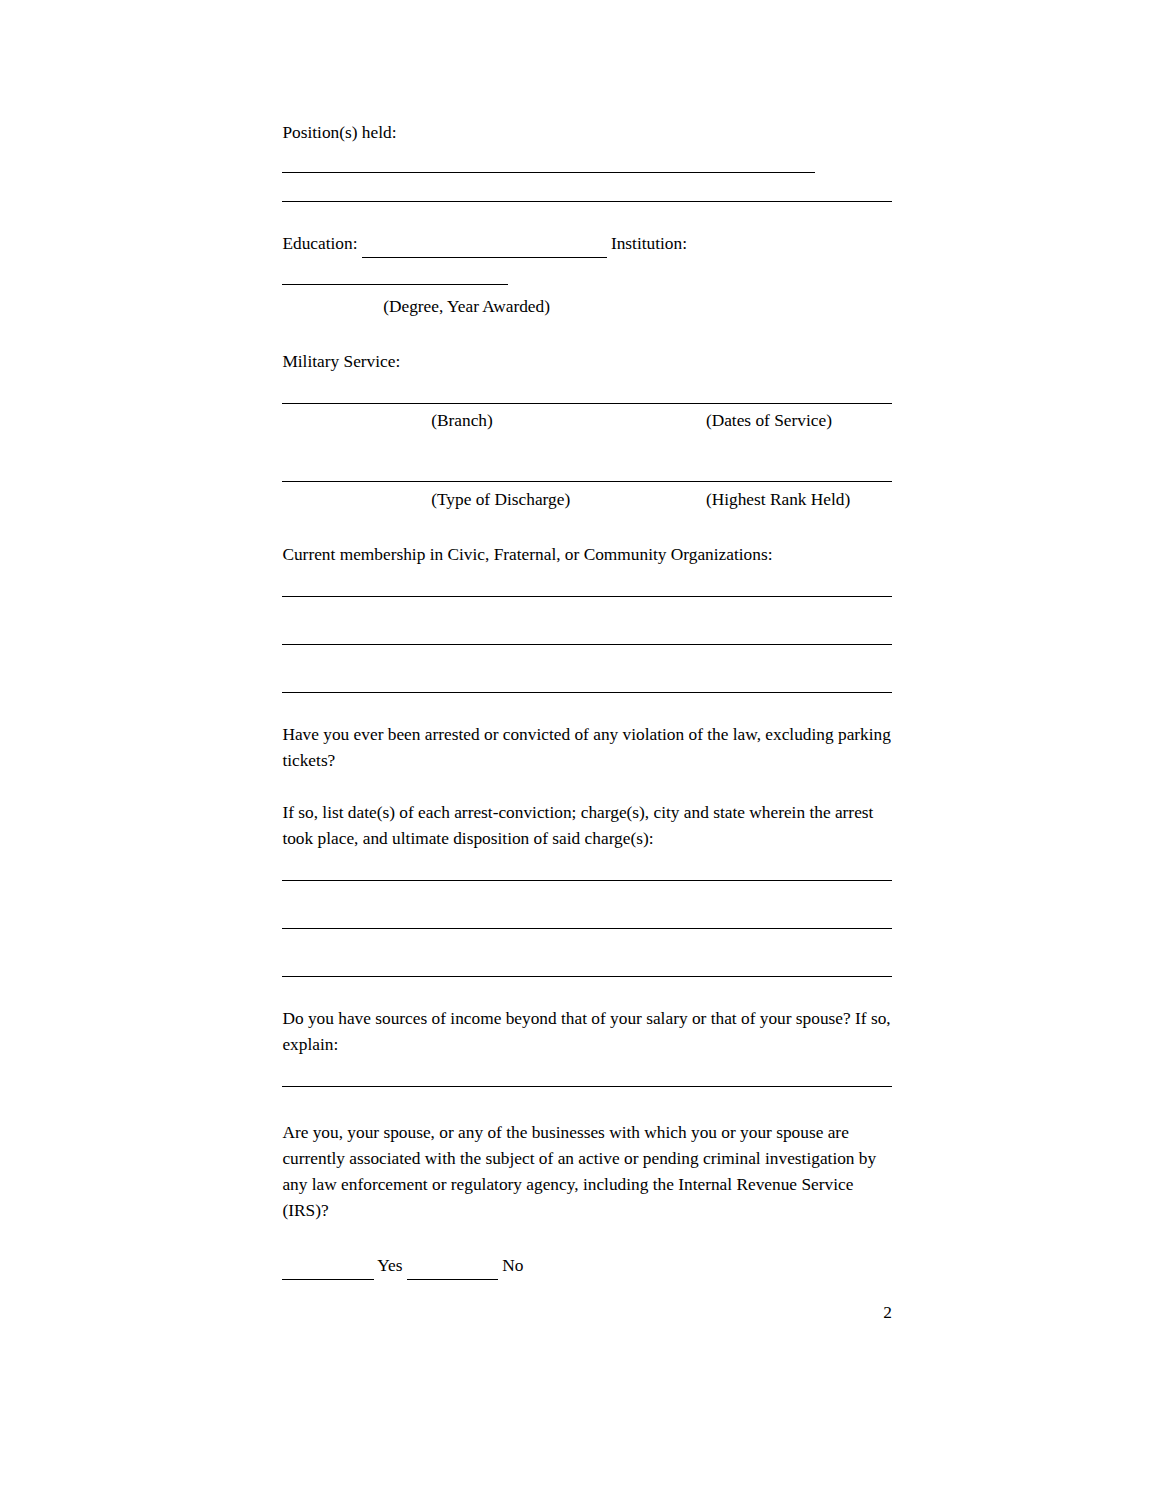Position(s) held:
Education: Institution:
(Degree, Year Awarded)
Military Service:
(Branch)
(Dates of Service)
(Type of Discharge)
(Highest Rank Held)
Current membership in Civic, Fraternal, or Community Organizations:
Have you ever been arrested or convicted of any violation of the law, excluding parking tickets?
If so, list date(s) of each arrest-conviction; charge(s), city and state wherein the arrest took place, and ultimate disposition of said charge(s):
Do you have sources of income beyond that of your salary or that of your spouse? If so, explain:
Are you, your spouse, or any of the businesses with which you or your spouse are currently associated with the subject of an active or pending criminal investigation by any law enforcement or regulatory agency, including the Internal Revenue Service (IRS)?
Yes No
2